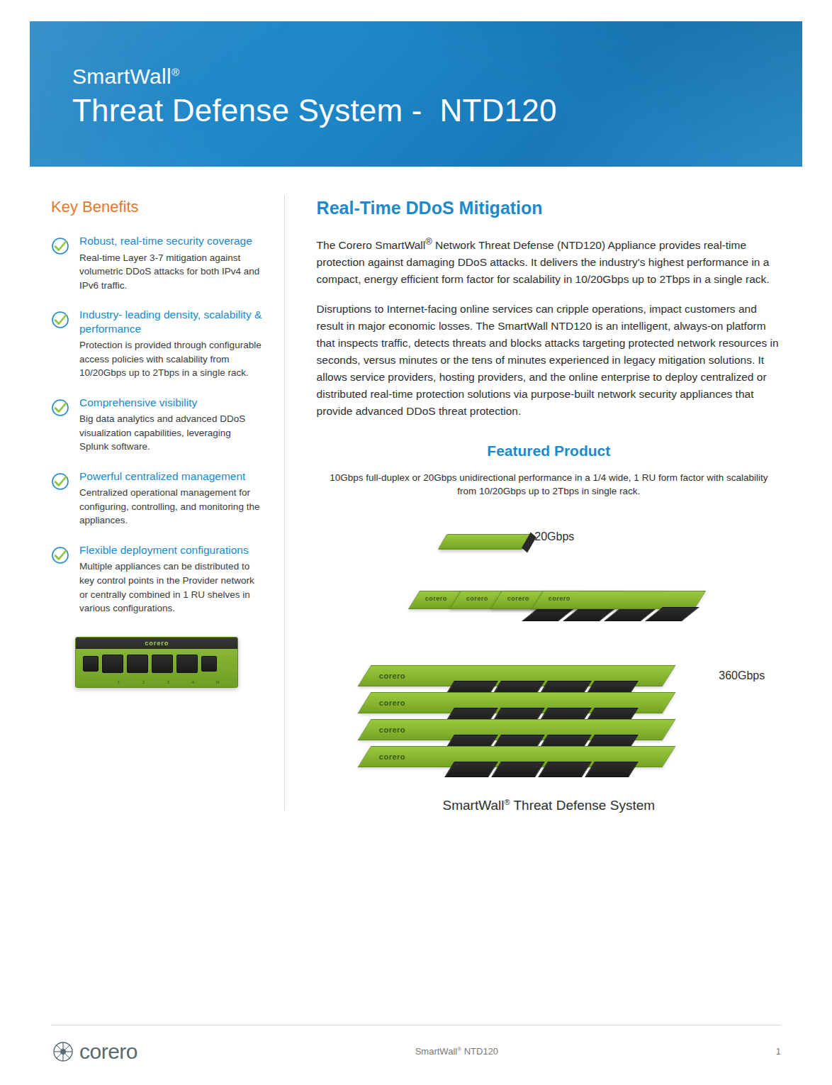SmartWall®
Threat Defense System - NTD120
Key Benefits
Robust, real-time security coverage
Real-time Layer 3-7 mitigation against volumetric DDoS attacks for both IPv4 and IPv6 traffic.
Industry- leading density, scalability & performance
Protection is provided through configurable access policies with scalability from 10/20Gbps up to 2Tbps in a single rack.
Comprehensive visibility
Big data analytics and advanced DDoS visualization capabilities, leveraging Splunk software.
Powerful centralized management
Centralized operational management for configuring, controlling, and monitoring the appliances.
Flexible deployment configurations
Multiple appliances can be distributed to key control points in the Provider network or centrally combined in 1 RU shelves in various configurations.
corero
1234 M
Real-Time DDoS Mitigation
The Corero SmartWall® Network Threat Defense (NTD120) Appliance provides real-time protection against damaging DDoS attacks. It delivers the industry's highest performance in a compact, energy efficient form factor for scalability in 10/20Gbps up to 2Tbps in a single rack.
Disruptions to Internet-facing online services can cripple operations, impact customers and result in major economic losses. The SmartWall NTD120 is an intelligent, always-on platform that inspects traffic, detects threats and blocks attacks targeting protected network resources in seconds, versus minutes or the tens of minutes experienced in legacy mitigation solutions. It allows service providers, hosting providers, and the online enterprise to deploy centralized or distributed real-time protection solutions via purpose-built network security appliances that provide advanced DDoS threat protection.
Featured Product
10Gbps full-duplex or 20Gbps unidirectional performance in a 1/4 wide, 1 RU form factor with scalability from 10/20Gbps up to 2Tbps in single rack.
20Gbps
80Gbps
360Gbps
corero
corero
corero
corero
corero
corero
corero
corero
SmartWall® Threat Defense System
corero
SmartWall® NTD120
1